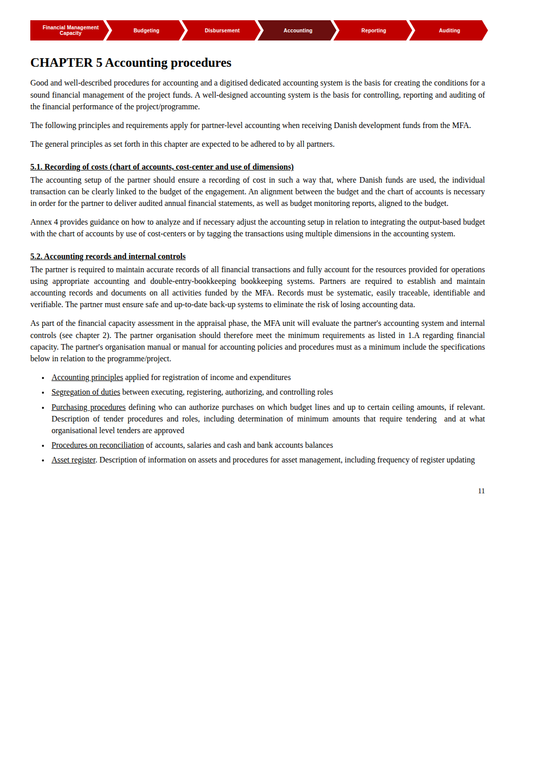Financial Management
Capacity
Budgeting
Disbursement
Accounting
Reporting
Auditing
CHAPTER 5 Accounting procedures
Good and well-described procedures for accounting and a digitised dedicated accounting system is the basis for creating the conditions for a sound financial management of the project funds. A well-designed accounting system is the basis for controlling, reporting and auditing of the financial performance of the project/programme.
The following principles and requirements apply for partner-level accounting when receiving Danish development funds from the MFA.
The general principles as set forth in this chapter are expected to be adhered to by all partners.
5.1. Recording of costs (chart of accounts, cost-center and use of dimensions)
The accounting setup of the partner should ensure a recording of cost in such a way that, where Danish funds are used, the individual transaction can be clearly linked to the budget of the engagement. An alignment between the budget and the chart of accounts is necessary in order for the partner to deliver audited annual financial statements, as well as budget monitoring reports, aligned to the budget.
Annex 4 provides guidance on how to analyze and if necessary adjust the accounting setup in relation to integrating the output-based budget with the chart of accounts by use of cost-centers or by tagging the transactions using multiple dimensions in the accounting system.
5.2. Accounting records and internal controls
The partner is required to maintain accurate records of all financial transactions and fully account for the resources provided for operations using appropriate accounting and double-entry-bookkeeping bookkeeping systems. Partners are required to establish and maintain accounting records and documents on all activities funded by the MFA. Records must be systematic, easily traceable, identifiable and verifiable. The partner must ensure safe and up-to-date back-up systems to eliminate the risk of losing accounting data.
As part of the financial capacity assessment in the appraisal phase, the MFA unit will evaluate the partner's accounting system and internal controls (see chapter 2). The partner organisation should therefore meet the minimum requirements as listed in 1.A regarding financial capacity. The partner's organisation manual or manual for accounting policies and procedures must as a minimum include the specifications below in relation to the programme/project.
Accounting principles applied for registration of income and expenditures
Segregation of duties between executing, registering, authorizing, and controlling roles
Purchasing procedures defining who can authorize purchases on which budget lines and up to certain ceiling amounts, if relevant. Description of tender procedures and roles, including determination of minimum amounts that require tendering and at what organisational level tenders are approved
Procedures on reconciliation of accounts, salaries and cash and bank accounts balances
Asset register. Description of information on assets and procedures for asset management, including frequency of register updating
11